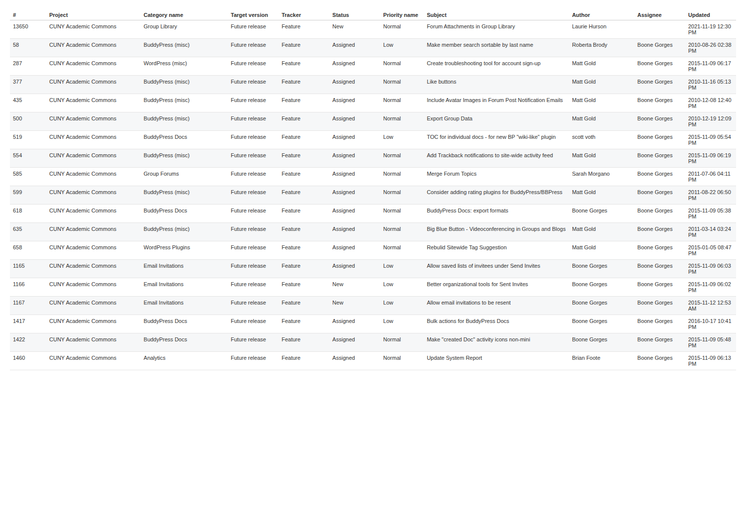| # | Project | Category name | Target version | Tracker | Status | Priority name | Subject | Author | Assignee | Updated |
| --- | --- | --- | --- | --- | --- | --- | --- | --- | --- | --- |
| 13650 | CUNY Academic Commons | Group Library | Future release | Feature | New | Normal | Forum Attachments in Group Library | Laurie Hurson | | 2021-11-19 12:30 PM |
| 58 | CUNY Academic Commons | BuddyPress (misc) | Future release | Feature | Assigned | Low | Make member search sortable by last name | Roberta Brody | Boone Gorges | 2010-08-26 02:38 PM |
| 287 | CUNY Academic Commons | WordPress (misc) | Future release | Feature | Assigned | Normal | Create troubleshooting tool for account sign-up | Matt Gold | Boone Gorges | 2015-11-09 06:17 PM |
| 377 | CUNY Academic Commons | BuddyPress (misc) | Future release | Feature | Assigned | Normal | Like buttons | Matt Gold | Boone Gorges | 2010-11-16 05:13 PM |
| 435 | CUNY Academic Commons | BuddyPress (misc) | Future release | Feature | Assigned | Normal | Include Avatar Images in Forum Post Notification Emails | Matt Gold | Boone Gorges | 2010-12-08 12:40 PM |
| 500 | CUNY Academic Commons | BuddyPress (misc) | Future release | Feature | Assigned | Normal | Export Group Data | Matt Gold | Boone Gorges | 2010-12-19 12:09 PM |
| 519 | CUNY Academic Commons | BuddyPress Docs | Future release | Feature | Assigned | Low | TOC for individual docs - for new BP "wiki-like" plugin | scott voth | Boone Gorges | 2015-11-09 05:54 PM |
| 554 | CUNY Academic Commons | BuddyPress (misc) | Future release | Feature | Assigned | Normal | Add Trackback notifications to site-wide activity feed | Matt Gold | Boone Gorges | 2015-11-09 06:19 PM |
| 585 | CUNY Academic Commons | Group Forums | Future release | Feature | Assigned | Normal | Merge Forum Topics | Sarah Morgano | Boone Gorges | 2011-07-06 04:11 PM |
| 599 | CUNY Academic Commons | BuddyPress (misc) | Future release | Feature | Assigned | Normal | Consider adding rating plugins for BuddyPress/BBPress | Matt Gold | Boone Gorges | 2011-08-22 06:50 PM |
| 618 | CUNY Academic Commons | BuddyPress Docs | Future release | Feature | Assigned | Normal | BuddyPress Docs: export formats | Boone Gorges | Boone Gorges | 2015-11-09 05:38 PM |
| 635 | CUNY Academic Commons | BuddyPress (misc) | Future release | Feature | Assigned | Normal | Big Blue Button - Videoconferencing in Groups and Blogs | Matt Gold | Boone Gorges | 2011-03-14 03:24 PM |
| 658 | CUNY Academic Commons | WordPress Plugins | Future release | Feature | Assigned | Normal | Rebulid Sitewide Tag Suggestion | Matt Gold | Boone Gorges | 2015-01-05 08:47 PM |
| 1165 | CUNY Academic Commons | Email Invitations | Future release | Feature | Assigned | Low | Allow saved lists of invitees under Send Invites | Boone Gorges | Boone Gorges | 2015-11-09 06:03 PM |
| 1166 | CUNY Academic Commons | Email Invitations | Future release | Feature | New | Low | Better organizational tools for Sent Invites | Boone Gorges | Boone Gorges | 2015-11-09 06:02 PM |
| 1167 | CUNY Academic Commons | Email Invitations | Future release | Feature | New | Low | Allow email invitations to be resent | Boone Gorges | Boone Gorges | 2015-11-12 12:53 AM |
| 1417 | CUNY Academic Commons | BuddyPress Docs | Future release | Feature | Assigned | Low | Bulk actions for BuddyPress Docs | Boone Gorges | Boone Gorges | 2016-10-17 10:41 PM |
| 1422 | CUNY Academic Commons | BuddyPress Docs | Future release | Feature | Assigned | Normal | Make "created Doc" activity icons non-mini | Boone Gorges | Boone Gorges | 2015-11-09 05:48 PM |
| 1460 | CUNY Academic Commons | Analytics | Future release | Feature | Assigned | Normal | Update System Report | Brian Foote | Boone Gorges | 2015-11-09 06:13 PM |